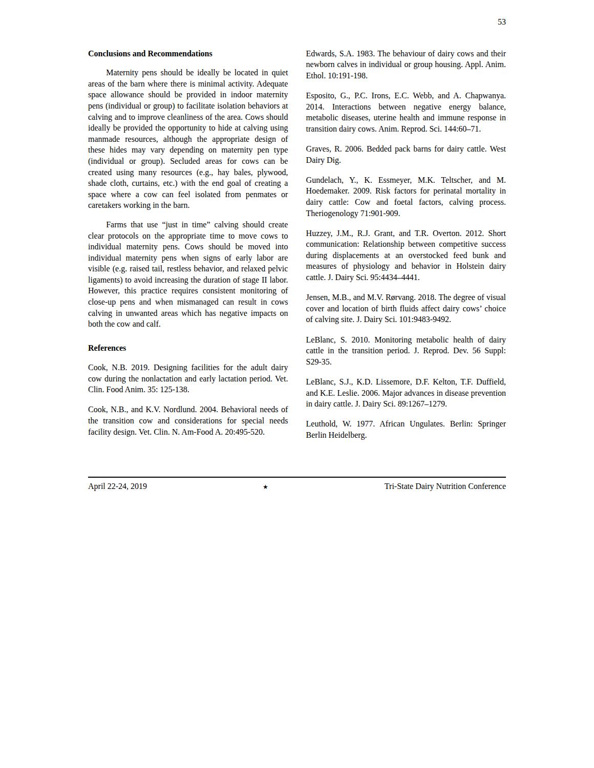53
Conclusions and Recommendations
Maternity pens should be ideally be located in quiet areas of the barn where there is minimal activity. Adequate space allowance should be provided in indoor maternity pens (individual or group) to facilitate isolation behaviors at calving and to improve cleanliness of the area. Cows should ideally be provided the opportunity to hide at calving using manmade resources, although the appropriate design of these hides may vary depending on maternity pen type (individual or group). Secluded areas for cows can be created using many resources (e.g., hay bales, plywood, shade cloth, curtains, etc.) with the end goal of creating a space where a cow can feel isolated from penmates or caretakers working in the barn.
Farms that use “just in time” calving should create clear protocols on the appropriate time to move cows to individual maternity pens. Cows should be moved into individual maternity pens when signs of early labor are visible (e.g. raised tail, restless behavior, and relaxed pelvic ligaments) to avoid increasing the duration of stage II labor. However, this practice requires consistent monitoring of close-up pens and when mismanaged can result in cows calving in unwanted areas which has negative impacts on both the cow and calf.
References
Cook, N.B. 2019. Designing facilities for the adult dairy cow during the nonlactation and early lactation period. Vet. Clin. Food Anim. 35: 125-138.
Cook, N.B., and K.V. Nordlund. 2004. Behavioral needs of the transition cow and considerations for special needs facility design. Vet. Clin. N. Am-Food A. 20:495-520.
Edwards, S.A. 1983. The behaviour of dairy cows and their newborn calves in individual or group housing. Appl. Anim. Ethol. 10:191-198.
Esposito, G., P.C. Irons, E.C. Webb, and A. Chapwanya. 2014. Interactions between negative energy balance, metabolic diseases, uterine health and immune response in transition dairy cows. Anim. Reprod. Sci. 144:60–71.
Graves, R. 2006. Bedded pack barns for dairy cattle. West Dairy Dig.
Gundelach, Y., K. Essmeyer, M.K. Teltscher, and M. Hoedemaker. 2009. Risk factors for perinatal mortality in dairy cattle: Cow and foetal factors, calving process. Theriogenology 71:901-909.
Huzzey, J.M., R.J. Grant, and T.R. Overton. 2012. Short communication: Relationship between competitive success during displacements at an overstocked feed bunk and measures of physiology and behavior in Holstein dairy cattle. J. Dairy Sci. 95:4434–4441.
Jensen, M.B., and M.V. Rørvang. 2018. The degree of visual cover and location of birth fluids affect dairy cows’ choice of calving site. J. Dairy Sci. 101:9483-9492.
LeBlanc, S. 2010. Monitoring metabolic health of dairy cattle in the transition period. J. Reprod. Dev. 56 Suppl: S29-35.
LeBlanc, S.J., K.D. Lissemore, D.F. Kelton, T.F. Duffield, and K.E. Leslie. 2006. Major advances in disease prevention in dairy cattle. J. Dairy Sci. 89:1267–1279.
Leuthold, W. 1977. African Ungulates. Berlin: Springer Berlin Heidelberg.
April 22-24, 2019
★
Tri-State Dairy Nutrition Conference